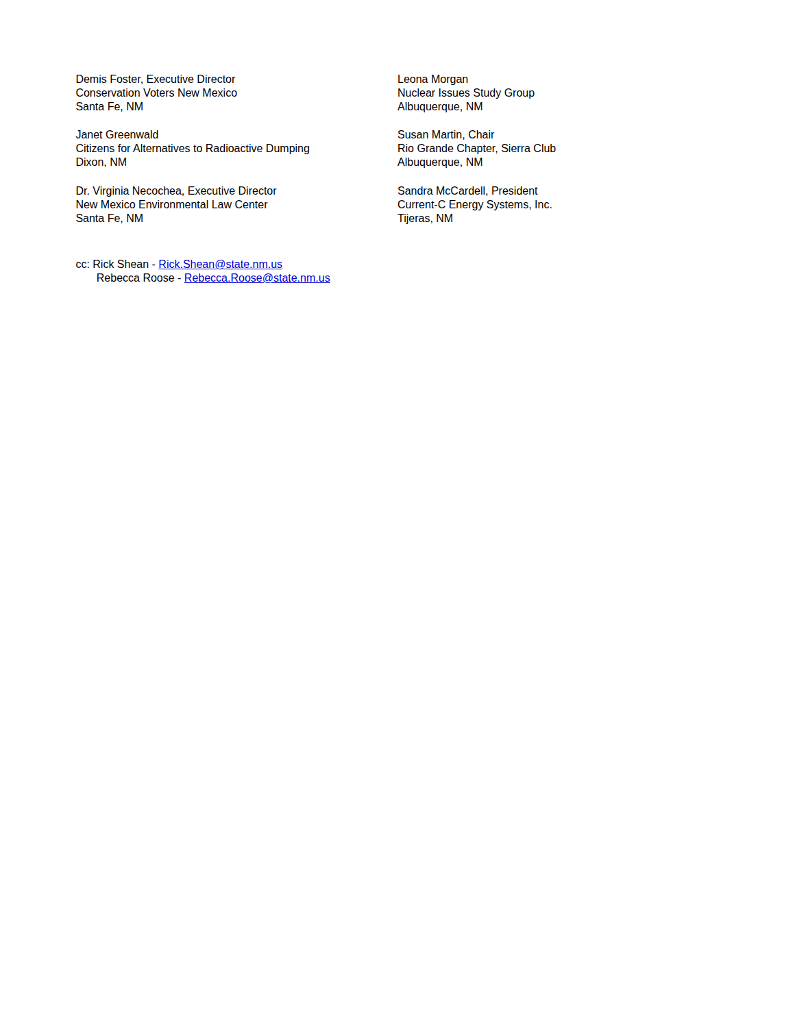| Demis Foster, Executive Director Conservation Voters New Mexico Santa Fe, NM | Leona Morgan Nuclear Issues Study Group Albuquerque, NM |
| Janet Greenwald Citizens for Alternatives to Radioactive Dumping Dixon, NM | Susan Martin, Chair Rio Grande Chapter, Sierra Club Albuquerque, NM |
| Dr. Virginia Necochea, Executive Director New Mexico Environmental Law Center Santa Fe, NM | Sandra McCardell, President Current-C Energy Systems, Inc. Tijeras, NM |
cc: Rick Shean - Rick.Shean@state.nm.us
Rebecca Roose - Rebecca.Roose@state.nm.us